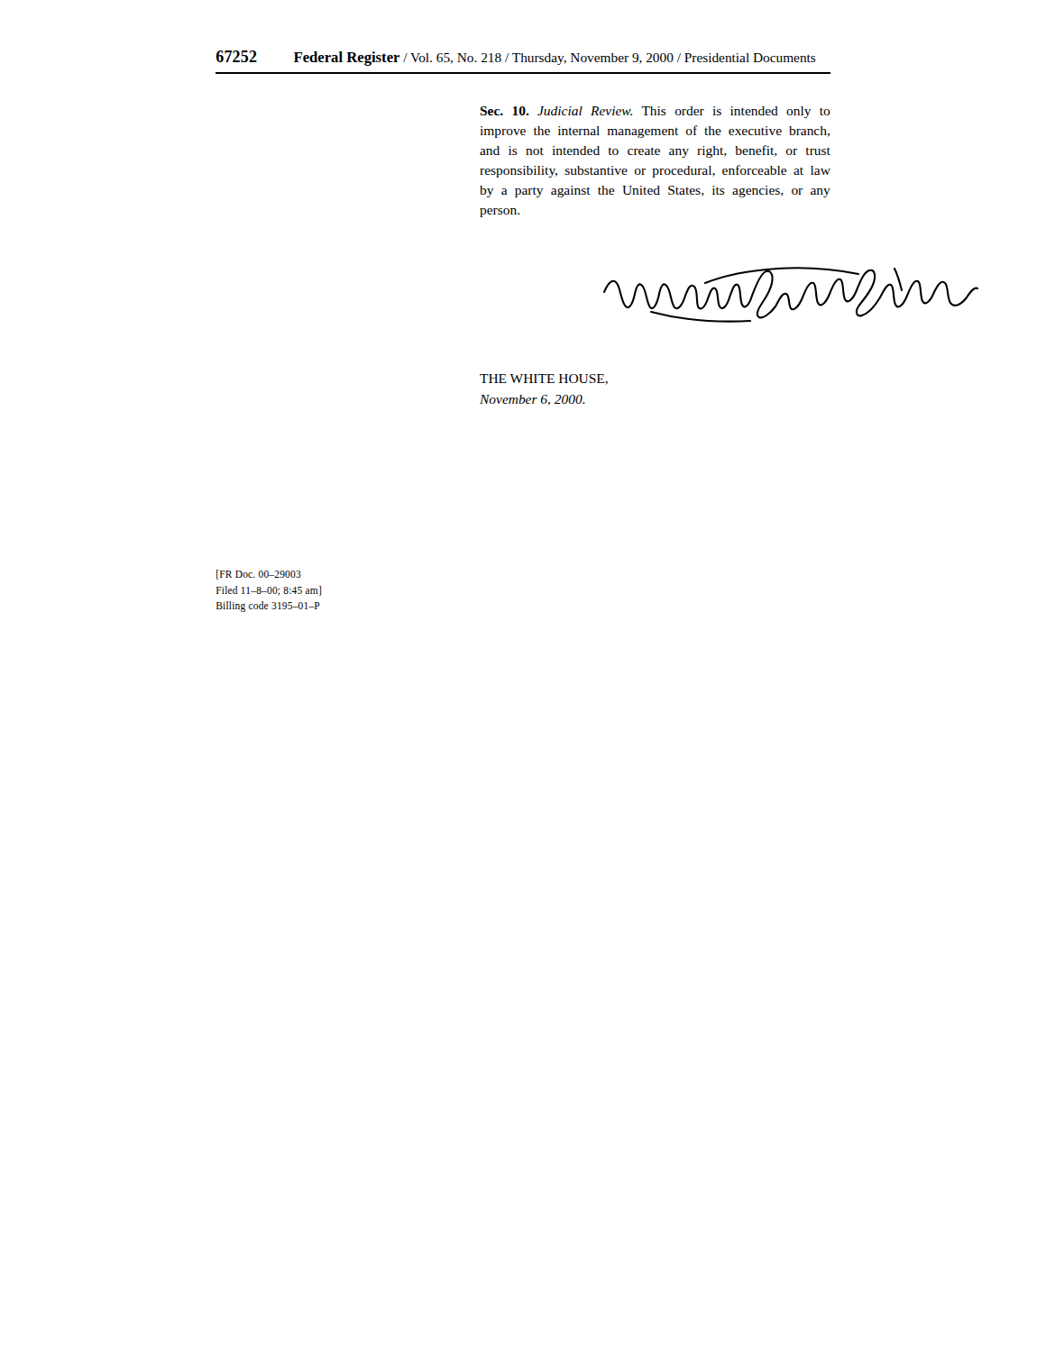67252 Federal Register / Vol. 65, No. 218 / Thursday, November 9, 2000 / Presidential Documents
Sec. 10. Judicial Review. This order is intended only to improve the internal management of the executive branch, and is not intended to create any right, benefit, or trust responsibility, substantive or procedural, enforceable at law by a party against the United States, its agencies, or any person.
THE WHITE HOUSE,
November 6, 2000.
[FR Doc. 00–29003
Filed 11–8–00; 8:45 am]
Billing code 3195–01–P